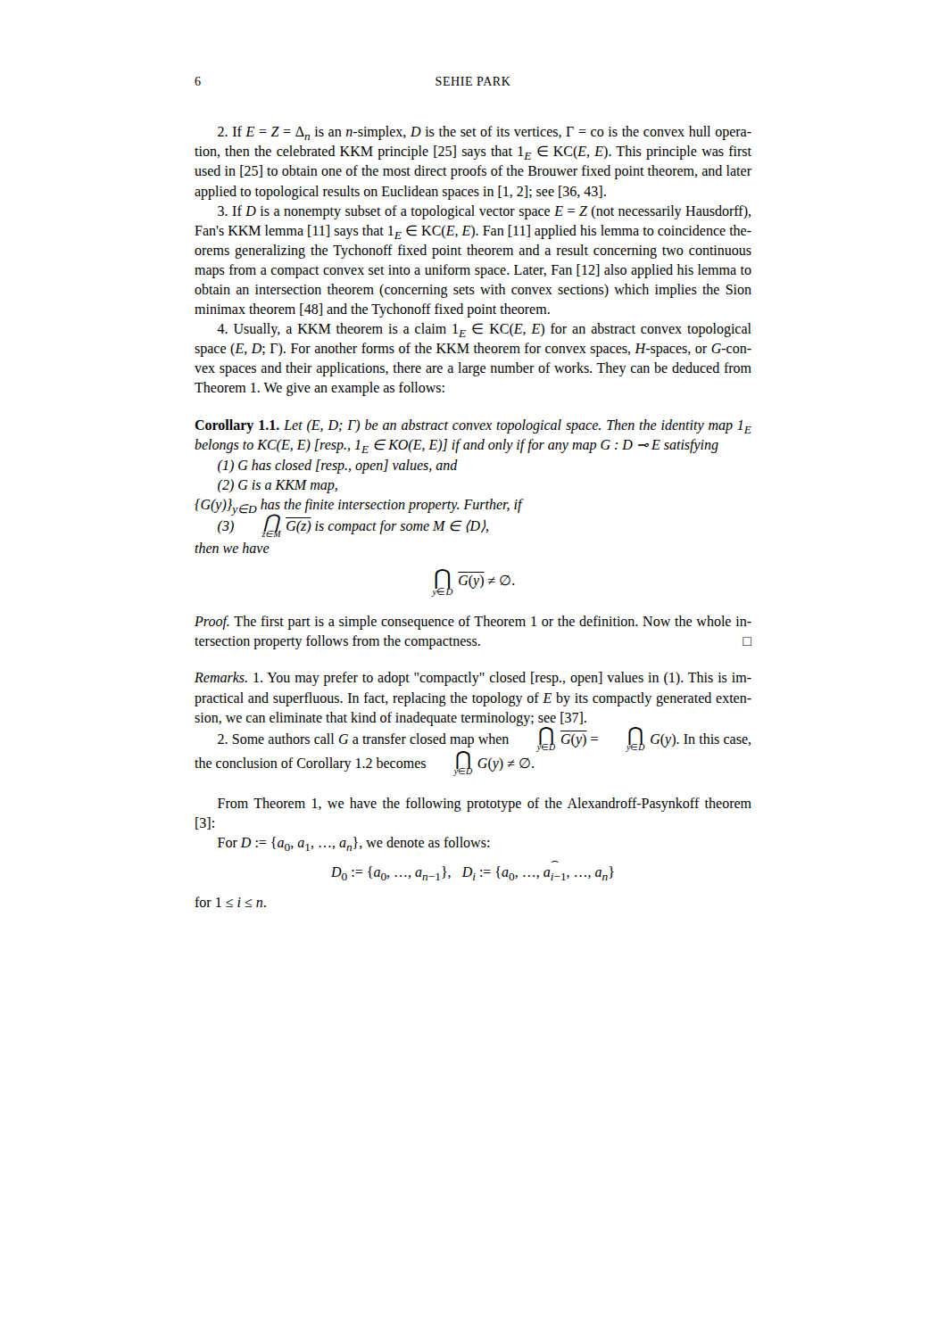6 SEHIE PARK
2. If E = Z = Δn is an n-simplex, D is the set of its vertices, Γ = co is the convex hull operation, then the celebrated KKM principle [25] says that 1E ∈ KC(E, E). This principle was first used in [25] to obtain one of the most direct proofs of the Brouwer fixed point theorem, and later applied to topological results on Euclidean spaces in [1, 2]; see [36, 43].
3. If D is a nonempty subset of a topological vector space E = Z (not necessarily Hausdorff), Fan's KKM lemma [11] says that 1E ∈ KC(E, E). Fan [11] applied his lemma to coincidence theorems generalizing the Tychonoff fixed point theorem and a result concerning two continuous maps from a compact convex set into a uniform space. Later, Fan [12] also applied his lemma to obtain an intersection theorem (concerning sets with convex sections) which implies the Sion minimax theorem [48] and the Tychonoff fixed point theorem.
4. Usually, a KKM theorem is a claim 1E ∈ KC(E, E) for an abstract convex topological space (E, D; Γ). For another forms of the KKM theorem for convex spaces, H-spaces, or G-convex spaces and their applications, there are a large number of works. They can be deduced from Theorem 1. We give an example as follows:
Corollary 1.1. Let (E, D; Γ) be an abstract convex topological space. Then the identity map 1E belongs to KC(E, E) [resp., 1E ∈ KO(E, E)] if and only if for any map G : D ⊸ E satisfying
(1) G has closed [resp., open] values, and
(2) G is a KKM map,
{G(y)}y∈D has the finite intersection property. Further, if
(3) ⋂z∈M G(z) is compact for some M ∈ ⟨D⟩,
then we have
⋂y∈D G(y) ≠ ∅.
Proof. The first part is a simple consequence of Theorem 1 or the definition. Now the whole intersection property follows from the compactness. □
Remarks. 1. You may prefer to adopt "compactly" closed [resp., open] values in (1). This is impractical and superfluous. In fact, replacing the topology of E by its compactly generated extension, we can eliminate that kind of inadequate terminology; see [37].
2. Some authors call G a transfer closed map when ⋂y∈D G(y) = ⋂y∈D G(y). In this case, the conclusion of Corollary 1.2 becomes ⋂y∈D G(y) ≠ ∅.
From Theorem 1, we have the following prototype of the Alexandroff-Pasynkoff theorem [3]:
For D := {a0, a1, …, an}, we denote as follows:
D0 := {a0, …, an−1}, Di := {a0, …, ⌢ai−1, …, an}
for 1 ≤ i ≤ n.